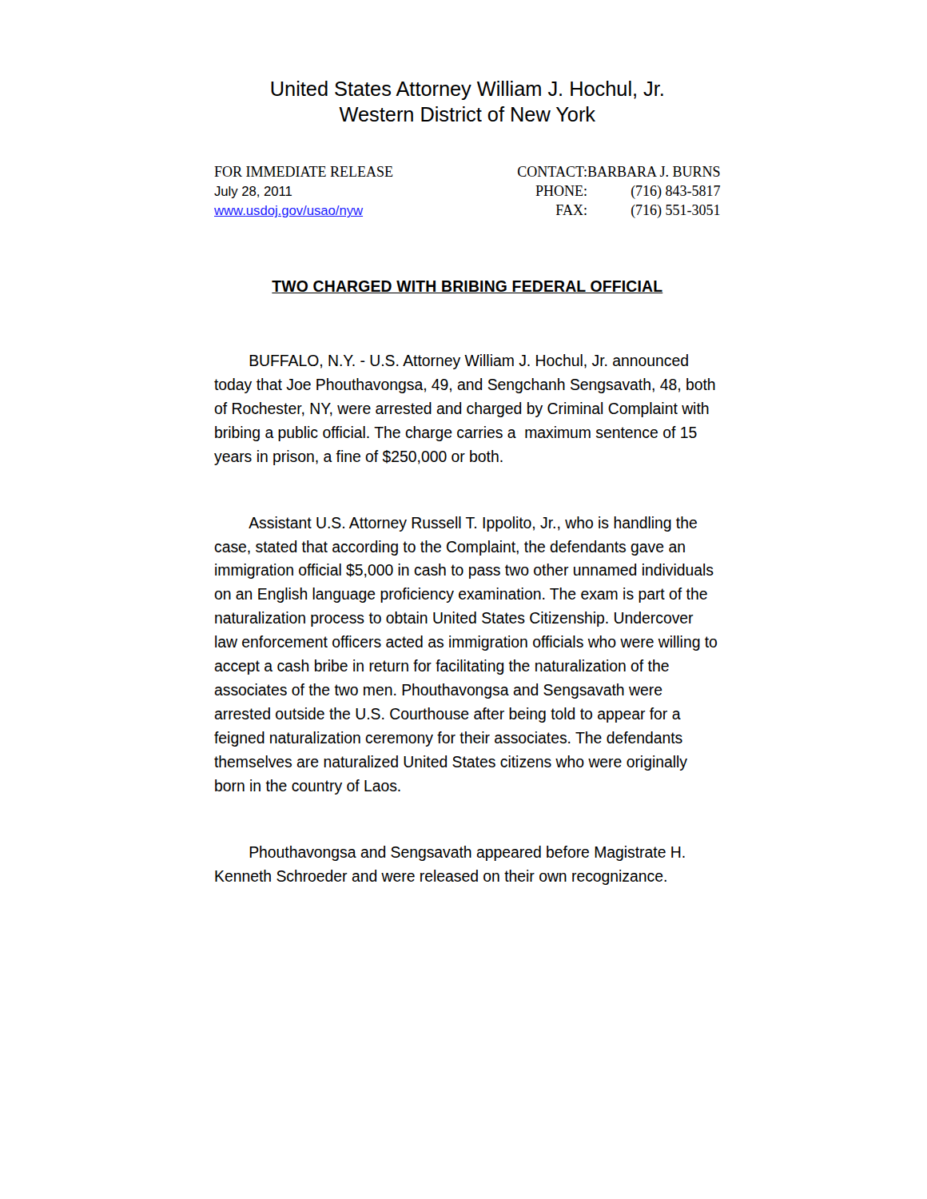United States Attorney William J. Hochul, Jr.
Western District of New York
| FOR IMMEDIATE RELEASE | CONTACT: | BARBARA J. BURNS |
| July 28, 2011 | PHONE: | (716) 843-5817 |
| www.usdoj.gov/usao/nyw | FAX: | (716) 551-3051 |
TWO CHARGED WITH BRIBING FEDERAL OFFICIAL
BUFFALO, N.Y. - U.S. Attorney William J. Hochul, Jr. announced today that Joe Phouthavongsa, 49, and Sengchanh Sengsavath, 48, both of Rochester, NY, were arrested and charged by Criminal Complaint with bribing a public official. The charge carries a maximum sentence of 15 years in prison, a fine of $250,000 or both.
Assistant U.S. Attorney Russell T. Ippolito, Jr., who is handling the case, stated that according to the Complaint, the defendants gave an immigration official $5,000 in cash to pass two other unnamed individuals on an English language proficiency examination. The exam is part of the naturalization process to obtain United States Citizenship. Undercover law enforcement officers acted as immigration officials who were willing to accept a cash bribe in return for facilitating the naturalization of the associates of the two men. Phouthavongsa and Sengsavath were arrested outside the U.S. Courthouse after being told to appear for a feigned naturalization ceremony for their associates. The defendants themselves are naturalized United States citizens who were originally born in the country of Laos.
Phouthavongsa and Sengsavath appeared before Magistrate H. Kenneth Schroeder and were released on their own recognizance.